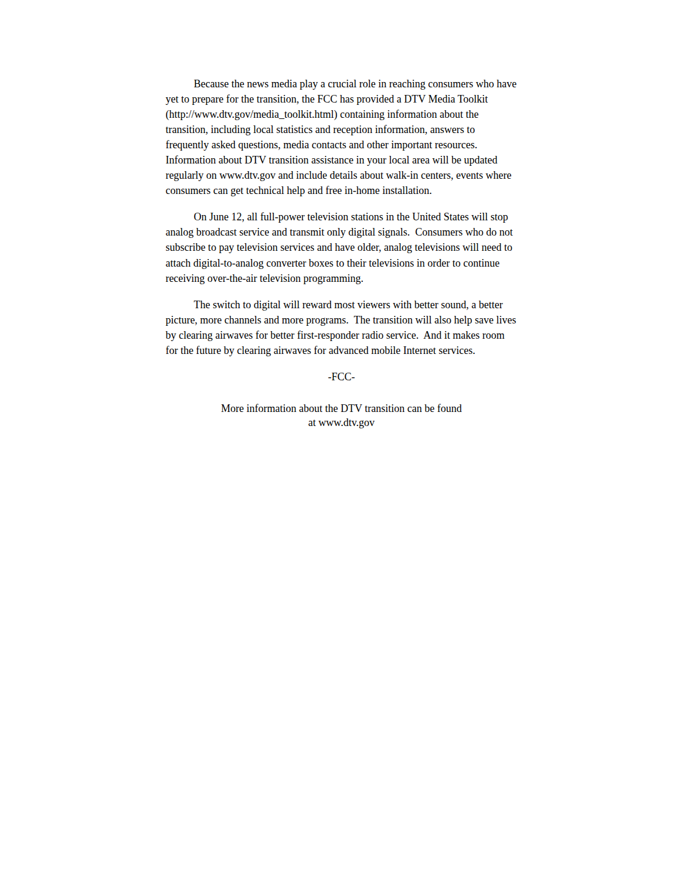Because the news media play a crucial role in reaching consumers who have yet to prepare for the transition, the FCC has provided a DTV Media Toolkit (http://www.dtv.gov/media_toolkit.html) containing information about the transition, including local statistics and reception information, answers to frequently asked questions, media contacts and other important resources. Information about DTV transition assistance in your local area will be updated regularly on www.dtv.gov and include details about walk-in centers, events where consumers can get technical help and free in-home installation.
On June 12, all full-power television stations in the United States will stop analog broadcast service and transmit only digital signals. Consumers who do not subscribe to pay television services and have older, analog televisions will need to attach digital-to-analog converter boxes to their televisions in order to continue receiving over-the-air television programming.
The switch to digital will reward most viewers with better sound, a better picture, more channels and more programs. The transition will also help save lives by clearing airwaves for better first-responder radio service. And it makes room for the future by clearing airwaves for advanced mobile Internet services.
-FCC-
More information about the DTV transition can be found
at www.dtv.gov